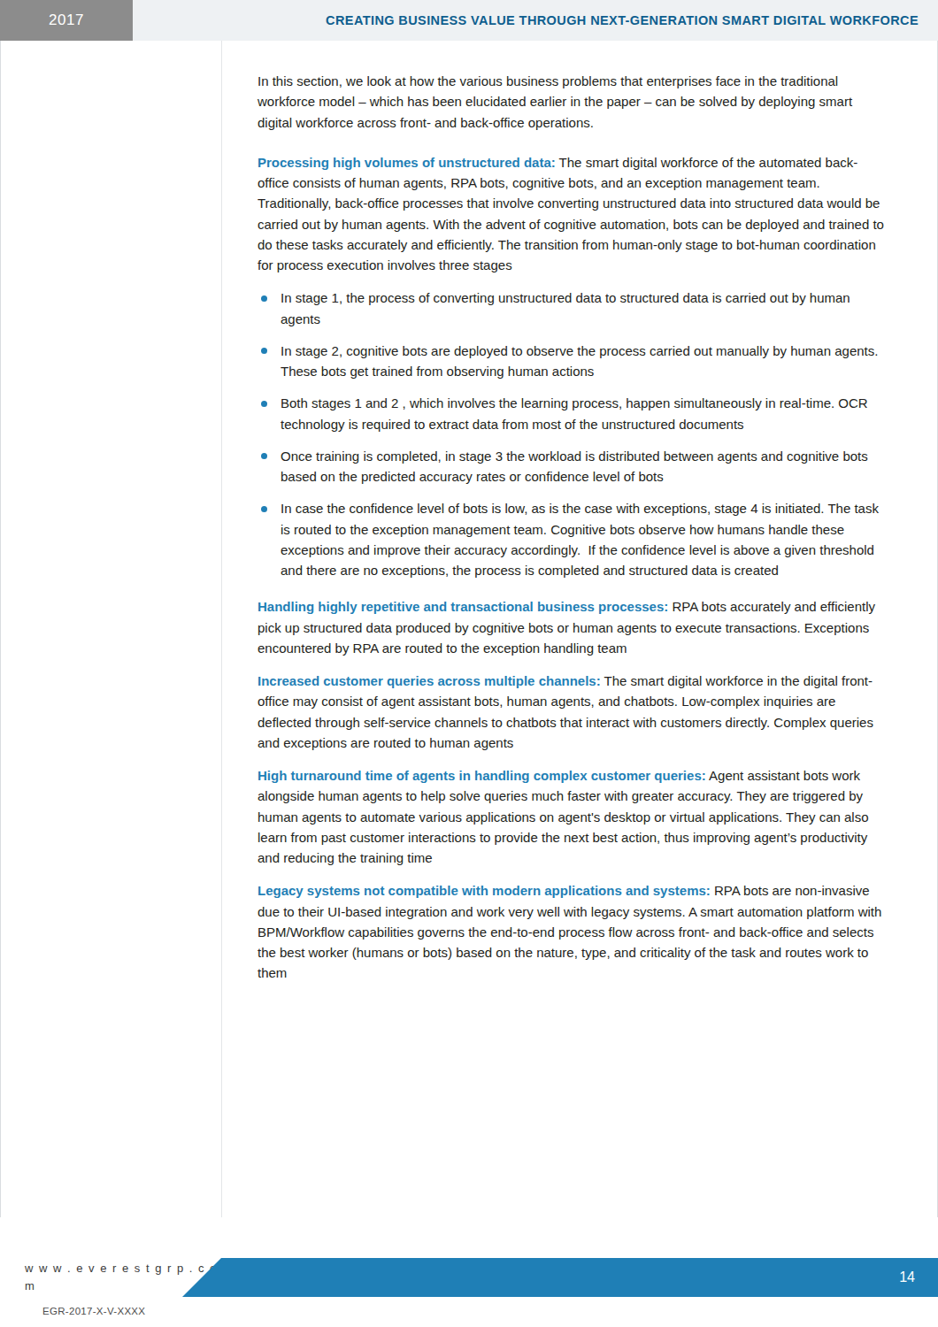2017
Creating Business Value Through Next-Generation Smart Digital Workforce
In this section, we look at how the various business problems that enterprises face in the traditional workforce model – which has been elucidated earlier in the paper – can be solved by deploying smart digital workforce across front- and back-office operations.
Processing high volumes of unstructured data: The smart digital workforce of the automated back-office consists of human agents, RPA bots, cognitive bots, and an exception management team. Traditionally, back-office processes that involve converting unstructured data into structured data would be carried out by human agents. With the advent of cognitive automation, bots can be deployed and trained to do these tasks accurately and efficiently. The transition from human-only stage to bot-human coordination for process execution involves three stages
In stage 1, the process of converting unstructured data to structured data is carried out by human agents
In stage 2, cognitive bots are deployed to observe the process carried out manually by human agents. These bots get trained from observing human actions
Both stages 1 and 2 , which involves the learning process, happen simultaneously in real-time. OCR technology is required to extract data from most of the unstructured documents
Once training is completed, in stage 3 the workload is distributed between agents and cognitive bots based on the predicted accuracy rates or confidence level of bots
In case the confidence level of bots is low, as is the case with exceptions, stage 4 is initiated. The task is routed to the exception management team. Cognitive bots observe how humans handle these exceptions and improve their accuracy accordingly. If the confidence level is above a given threshold and there are no exceptions, the process is completed and structured data is created
Handling highly repetitive and transactional business processes: RPA bots accurately and efficiently pick up structured data produced by cognitive bots or human agents to execute transactions. Exceptions encountered by RPA are routed to the exception handling team
Increased customer queries across multiple channels: The smart digital workforce in the digital front-office may consist of agent assistant bots, human agents, and chatbots. Low-complex inquiries are deflected through self-service channels to chatbots that interact with customers directly. Complex queries and exceptions are routed to human agents
High turnaround time of agents in handling complex customer queries: Agent assistant bots work alongside human agents to help solve queries much faster with greater accuracy. They are triggered by human agents to automate various applications on agent's desktop or virtual applications. They can also learn from past customer interactions to provide the next best action, thus improving agent’s productivity and reducing the training time
Legacy systems not compatible with modern applications and systems: RPA bots are non-invasive due to their UI-based integration and work very well with legacy systems. A smart automation platform with BPM/Workflow capabilities governs the end-to-end process flow across front- and back-office and selects the best worker (humans or bots) based on the nature, type, and criticality of the task and routes work to them
w w w . e v e r e s t g r p . c o m
14
EGR-2017-X-V-XXXX